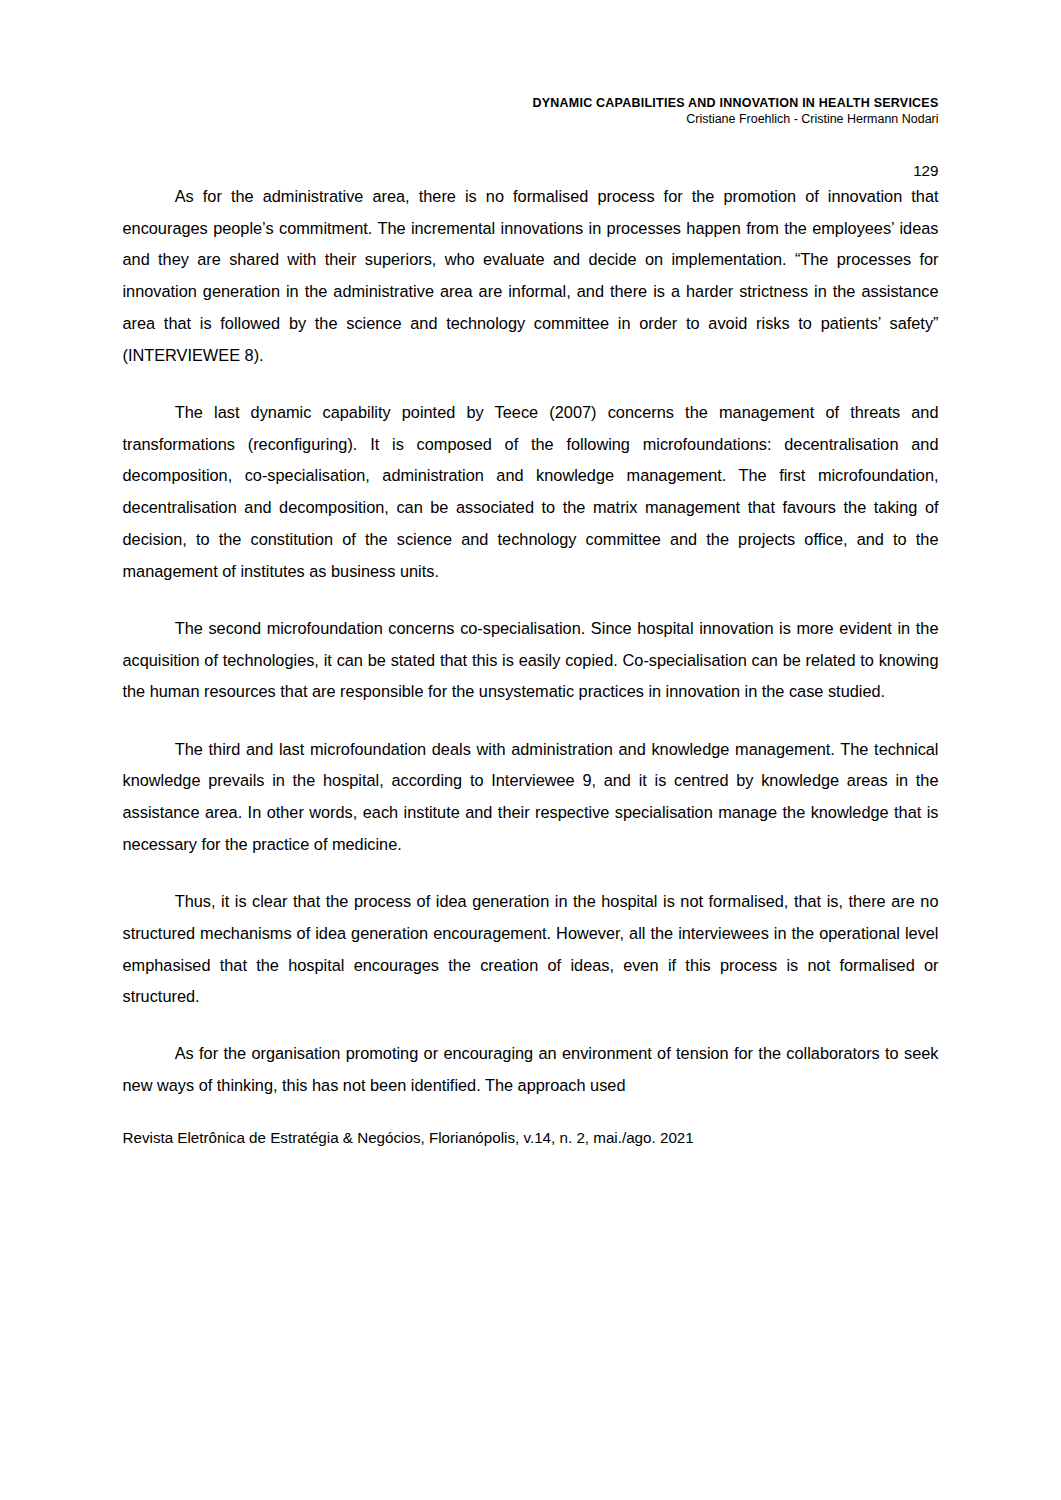Dynamic Capabilities and Innovation in Health Services
Cristiane Froehlich - Cristine Hermann Nodari
129
As for the administrative area, there is no formalised process for the promotion of innovation that encourages people’s commitment. The incremental innovations in processes happen from the employees’ ideas and they are shared with their superiors, who evaluate and decide on implementation. “The processes for innovation generation in the administrative area are informal, and there is a harder strictness in the assistance area that is followed by the science and technology committee in order to avoid risks to patients’ safety” (INTERVIEWEE 8).
The last dynamic capability pointed by Teece (2007) concerns the management of threats and transformations (reconfiguring). It is composed of the following microfoundations: decentralisation and decomposition, co-specialisation, administration and knowledge management. The first microfoundation, decentralisation and decomposition, can be associated to the matrix management that favours the taking of decision, to the constitution of the science and technology committee and the projects office, and to the management of institutes as business units.
The second microfoundation concerns co-specialisation. Since hospital innovation is more evident in the acquisition of technologies, it can be stated that this is easily copied. Co-specialisation can be related to knowing the human resources that are responsible for the unsystematic practices in innovation in the case studied.
The third and last microfoundation deals with administration and knowledge management. The technical knowledge prevails in the hospital, according to Interviewee 9, and it is centred by knowledge areas in the assistance area. In other words, each institute and their respective specialisation manage the knowledge that is necessary for the practice of medicine.
Thus, it is clear that the process of idea generation in the hospital is not formalised, that is, there are no structured mechanisms of idea generation encouragement. However, all the interviewees in the operational level emphasised that the hospital encourages the creation of ideas, even if this process is not formalised or structured.
As for the organisation promoting or encouraging an environment of tension for the collaborators to seek new ways of thinking, this has not been identified. The approach used
Revista Eletrônica de Estratégia & Negócios, Florianópolis, v.14, n. 2, mai./ago. 2021